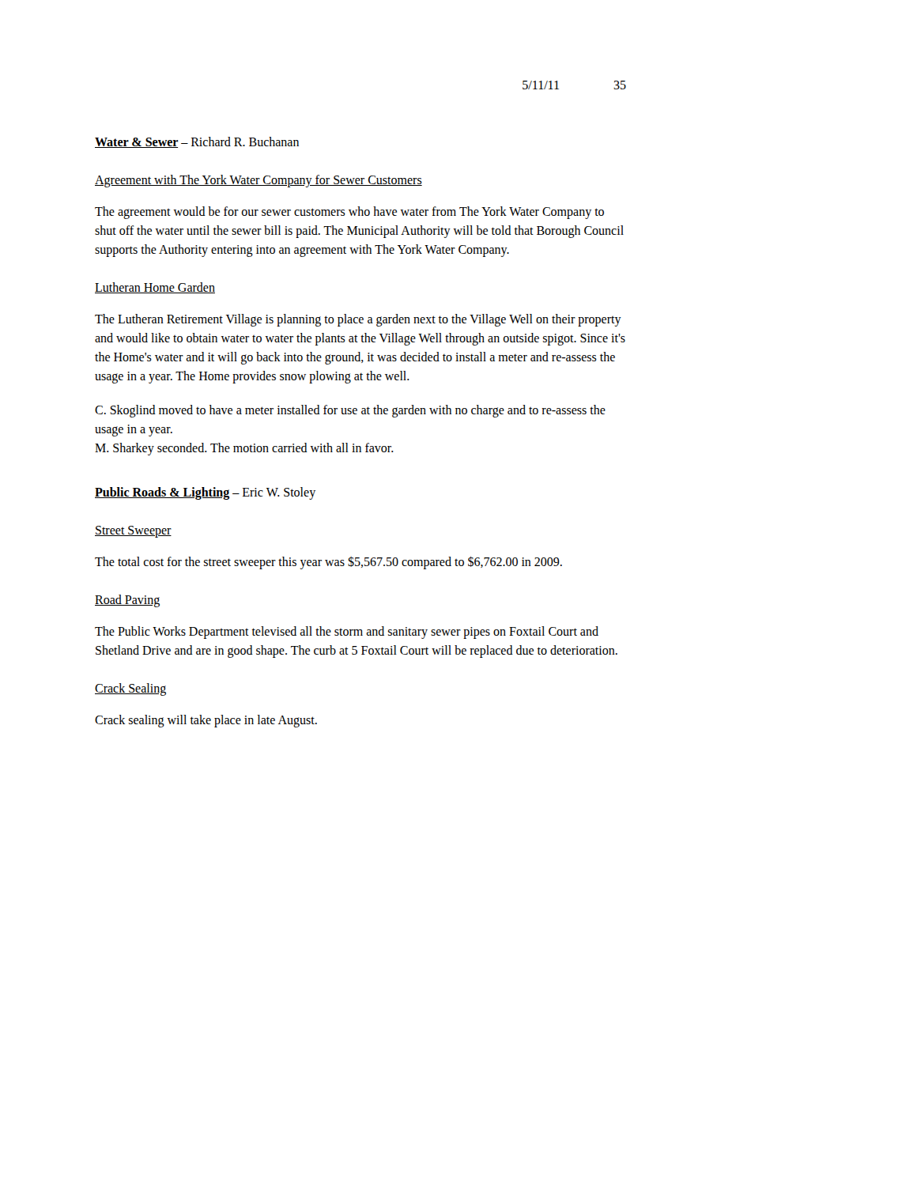5/11/11 35
Water & Sewer – Richard R. Buchanan
Agreement with The York Water Company for Sewer Customers
The agreement would be for our sewer customers who have water from The York Water Company to shut off the water until the sewer bill is paid. The Municipal Authority will be told that Borough Council supports the Authority entering into an agreement with The York Water Company.
Lutheran Home Garden
The Lutheran Retirement Village is planning to place a garden next to the Village Well on their property and would like to obtain water to water the plants at the Village Well through an outside spigot. Since it's the Home's water and it will go back into the ground, it was decided to install a meter and re-assess the usage in a year. The Home provides snow plowing at the well.
C. Skoglind moved to have a meter installed for use at the garden with no charge and to re-assess the usage in a year.
M. Sharkey seconded. The motion carried with all in favor.
Public Roads & Lighting – Eric W. Stoley
Street Sweeper
The total cost for the street sweeper this year was $5,567.50 compared to $6,762.00 in 2009.
Road Paving
The Public Works Department televised all the storm and sanitary sewer pipes on Foxtail Court and Shetland Drive and are in good shape. The curb at 5 Foxtail Court will be replaced due to deterioration.
Crack Sealing
Crack sealing will take place in late August.